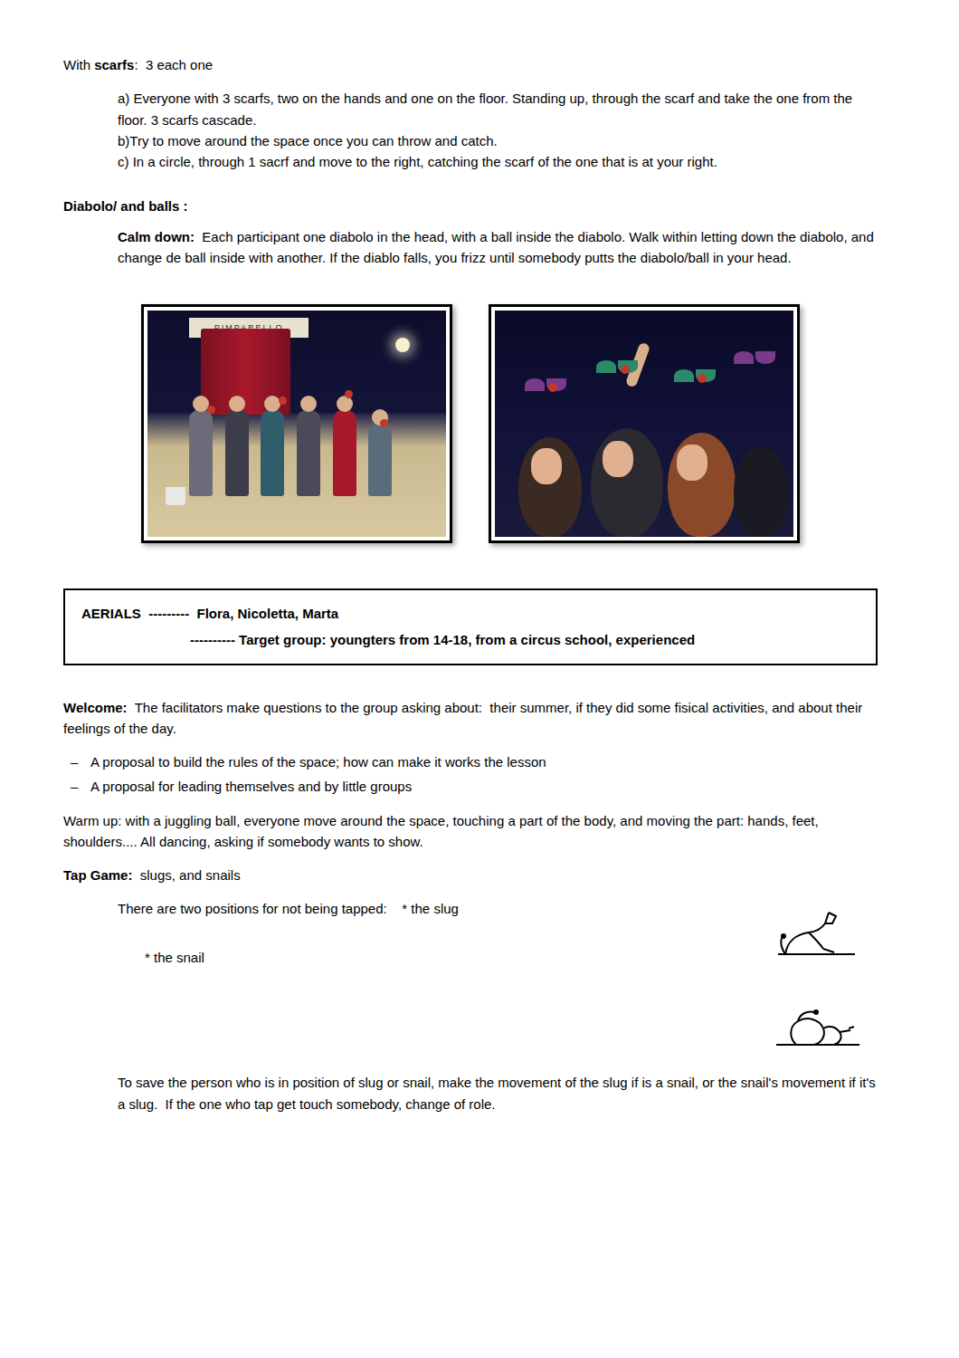With scarfs: 3 each one
a) Everyone with 3 scarfs, two on the hands and one on the floor. Standing up, through the scarf and take the one from the floor. 3 scarfs cascade.
b)Try to move around the space once you can throw and catch.
c) In a circle, through 1 sacrf and move to the right, catching the scarf of the one that is at your right.
Diabolo/ and balls :
Calm down: Each participant one diabolo in the head, with a ball inside the diabolo. Walk within letting down the diabolo, and change de ball inside with another. If the diablo falls, you frizz until somebody putts the diabolo/ball in your head.
PIMPARELLO
AERIALS --------- Flora, Nicoletta, Marta
---------- Target group: youngters from 14-18, from a circus school, experienced
Welcome: The facilitators make questions to the group asking about: their summer, if they did some fisical activities, and about their feelings of the day.
A proposal to build the rules of the space; how can make it works the lesson
A proposal for leading themselves and by little groups
Warm up: with a juggling ball, everyone move around the space, touching a part of the body, and moving the part: hands, feet, shoulders.... All dancing, asking if somebody wants to show.
Tap Game: slugs, and snails
There are two positions for not being tapped: * the slug
* the snail
To save the person who is in position of slug or snail, make the movement of the slug if is a snail, or the snail's movement if it's a slug. If the one who tap get touch somebody, change of role.